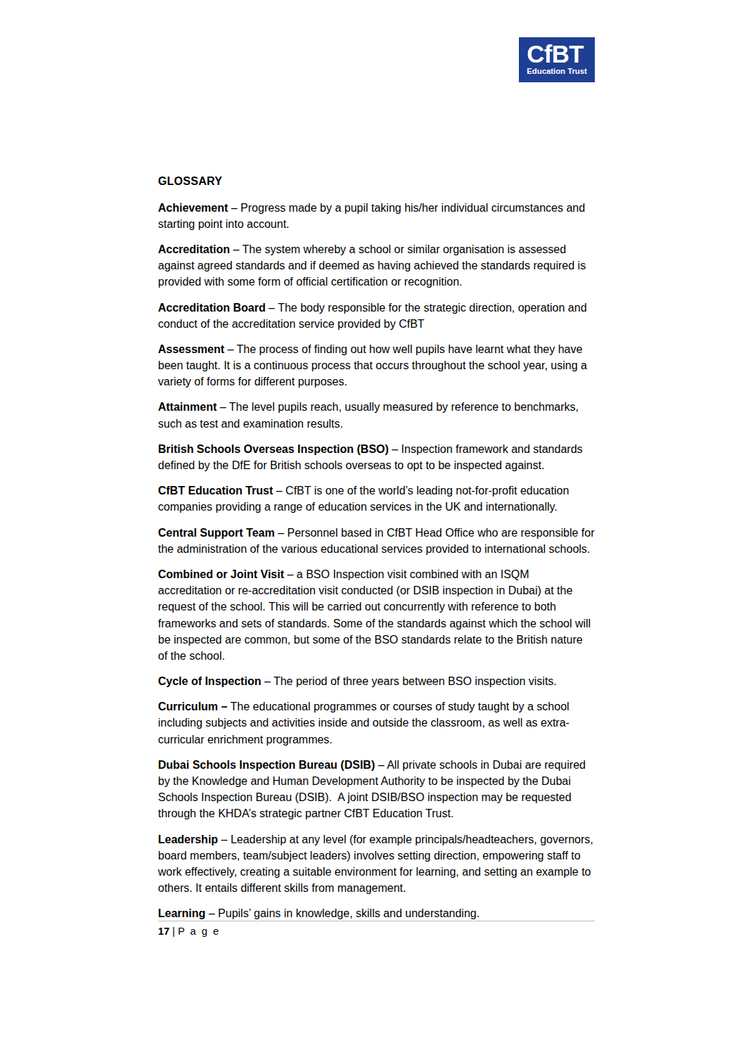CfBT Education Trust
GLOSSARY
Achievement – Progress made by a pupil taking his/her individual circumstances and starting point into account.
Accreditation – The system whereby a school or similar organisation is assessed against agreed standards and if deemed as having achieved the standards required is provided with some form of official certification or recognition.
Accreditation Board – The body responsible for the strategic direction, operation and conduct of the accreditation service provided by CfBT
Assessment – The process of finding out how well pupils have learnt what they have been taught. It is a continuous process that occurs throughout the school year, using a variety of forms for different purposes.
Attainment – The level pupils reach, usually measured by reference to benchmarks, such as test and examination results.
British Schools Overseas Inspection (BSO) – Inspection framework and standards defined by the DfE for British schools overseas to opt to be inspected against.
CfBT Education Trust – CfBT is one of the world’s leading not-for-profit education companies providing a range of education services in the UK and internationally.
Central Support Team – Personnel based in CfBT Head Office who are responsible for the administration of the various educational services provided to international schools.
Combined or Joint Visit – a BSO Inspection visit combined with an ISQM accreditation or re-accreditation visit conducted (or DSIB inspection in Dubai) at the request of the school. This will be carried out concurrently with reference to both frameworks and sets of standards. Some of the standards against which the school will be inspected are common, but some of the BSO standards relate to the British nature of the school.
Cycle of Inspection – The period of three years between BSO inspection visits.
Curriculum – The educational programmes or courses of study taught by a school including subjects and activities inside and outside the classroom, as well as extra-curricular enrichment programmes.
Dubai Schools Inspection Bureau (DSIB) – All private schools in Dubai are required by the Knowledge and Human Development Authority to be inspected by the Dubai Schools Inspection Bureau (DSIB). A joint DSIB/BSO inspection may be requested through the KHDA’s strategic partner CfBT Education Trust.
Leadership – Leadership at any level (for example principals/headteachers, governors, board members, team/subject leaders) involves setting direction, empowering staff to work effectively, creating a suitable environment for learning, and setting an example to others. It entails different skills from management.
Learning – Pupils’ gains in knowledge, skills and understanding.
17 | P a g e